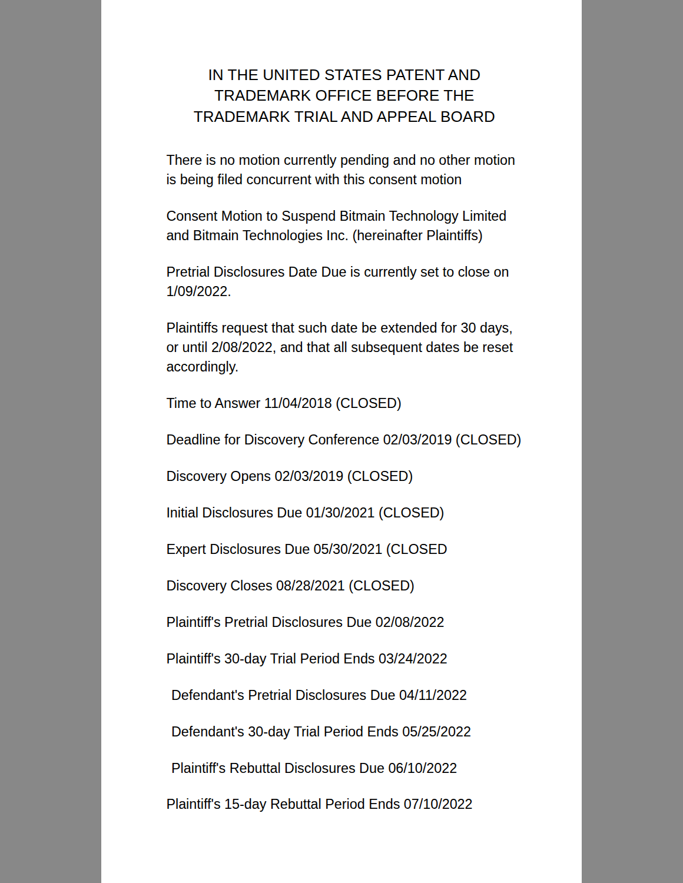IN THE UNITED STATES PATENT AND TRADEMARK OFFICE BEFORE THE TRADEMARK TRIAL AND APPEAL BOARD
There is no motion currently pending and no other motion is being filed concurrent with this consent motion
Consent Motion to Suspend Bitmain Technology Limited and Bitmain Technologies Inc. (hereinafter Plaintiffs)
Pretrial Disclosures Date Due is currently set to close on 1/09/2022.
Plaintiffs request that such date be extended for 30 days, or until 2/08/2022, and that all subsequent dates be reset accordingly.
Time to Answer 11/04/2018 (CLOSED)
Deadline for Discovery Conference 02/03/2019 (CLOSED)
Discovery Opens 02/03/2019 (CLOSED)
Initial Disclosures Due 01/30/2021 (CLOSED)
Expert Disclosures Due 05/30/2021 (CLOSED
Discovery Closes 08/28/2021 (CLOSED)
Plaintiff's Pretrial Disclosures Due 02/08/2022
Plaintiff's 30-day Trial Period Ends 03/24/2022
Defendant's Pretrial Disclosures Due 04/11/2022
Defendant's 30-day Trial Period Ends 05/25/2022
Plaintiff's Rebuttal Disclosures Due 06/10/2022
Plaintiff's 15-day Rebuttal Period Ends 07/10/2022